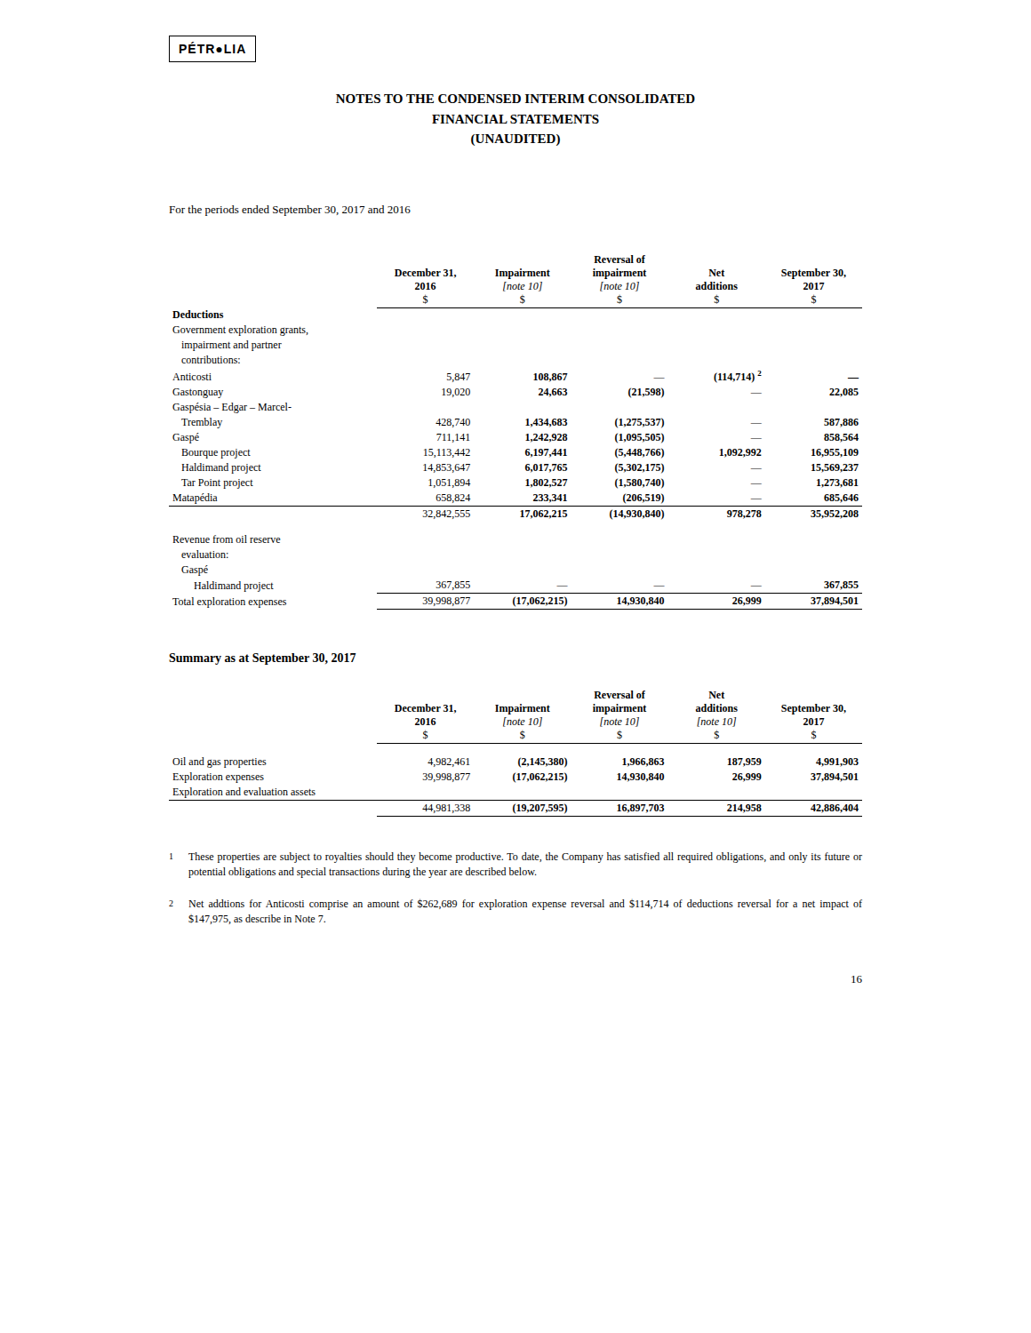PÉTR●LIA
NOTES TO THE CONDENSED INTERIM CONSOLIDATED
FINANCIAL STATEMENTS
(UNAUDITED)
For the periods ended September 30, 2017 and 2016
| | December 31, 2016 $ | Impairment [note 10] $ | Reversal of impairment [note 10] $ | Net additions $ | September 30, 2017 $ |
| --- | --- | --- | --- | --- | --- |
| Deductions | | | | | |
| Government exploration grants, | | | | | |
| impairment and partner | | | | | |
| contributions: | | | | | |
| Anticosti | 5,847 | 108,867 | — | (114,714) 2 | — |
| Gastonguay | 19,020 | 24,663 | (21,598) | — | 22,085 |
| Gaspésia – Edgar – Marcel- | | | | | |
| Tremblay | 428,740 | 1,434,683 | (1,275,537) | — | 587,886 |
| Gaspé | 711,141 | 1,242,928 | (1,095,505) | — | 858,564 |
| Bourque project | 15,113,442 | 6,197,441 | (5,448,766) | 1,092,992 | 16,955,109 |
| Haldimand project | 14,853,647 | 6,017,765 | (5,302,175) | — | 15,569,237 |
| Tar Point project | 1,051,894 | 1,802,527 | (1,580,740) | — | 1,273,681 |
| Matapédia | 658,824 | 233,341 | (206,519) | — | 685,646 |
| | 32,842,555 | 17,062,215 | (14,930,840) | 978,278 | 35,952,208 |
| Revenue from oil reserve | | | | | |
| evaluation: | | | | | |
| Gaspé | | | | | |
| Haldimand project | 367,855 | — | — | — | 367,855 |
| Total exploration expenses | 39,998,877 | (17,062,215) | 14,930,840 | 26,999 | 37,894,501 |
Summary as at September 30, 2017
| | December 31, 2016 $ | Impairment [note 10] $ | Reversal of impairment [note 10] $ | Net additions [note 10] $ | September 30, 2017 $ |
| --- | --- | --- | --- | --- | --- |
| Oil and gas properties | 4,982,461 | (2,145,380) | 1,966,863 | 187,959 | 4,991,903 |
| Exploration expenses | 39,998,877 | (17,062,215) | 14,930,840 | 26,999 | 37,894,501 |
| Exploration and evaluation assets | | | | | |
| | 44,981,338 | (19,207,595) | 16,897,703 | 214,958 | 42,886,404 |
1
These properties are subject to royalties should they become productive. To date, the Company has satisfied all required obligations, and only its future or potential obligations and special transactions during the year are described below.
2
Net addtions for Anticosti comprise an amount of $262,689 for exploration expense reversal and $114,714 of deductions reversal for a net impact of $147,975, as describe in Note 7.
16